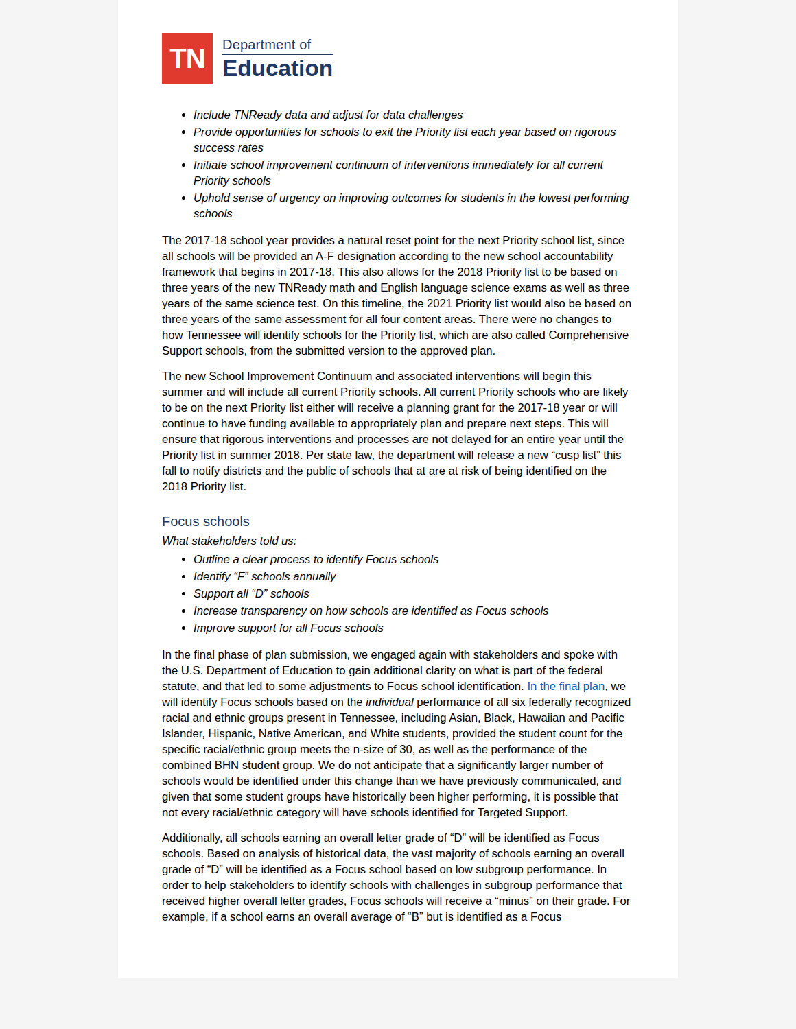TN
Department of
Education
Include TNReady data and adjust for data challenges
Provide opportunities for schools to exit the Priority list each year based on rigorous success rates
Initiate school improvement continuum of interventions immediately for all current Priority schools
Uphold sense of urgency on improving outcomes for students in the lowest performing schools
The 2017-18 school year provides a natural reset point for the next Priority school list, since all schools will be provided an A-F designation according to the new school accountability framework that begins in 2017-18. This also allows for the 2018 Priority list to be based on three years of the new TNReady math and English language science exams as well as three years of the same science test. On this timeline, the 2021 Priority list would also be based on three years of the same assessment for all four content areas. There were no changes to how Tennessee will identify schools for the Priority list, which are also called Comprehensive Support schools, from the submitted version to the approved plan.
The new School Improvement Continuum and associated interventions will begin this summer and will include all current Priority schools. All current Priority schools who are likely to be on the next Priority list either will receive a planning grant for the 2017-18 year or will continue to have funding available to appropriately plan and prepare next steps. This will ensure that rigorous interventions and processes are not delayed for an entire year until the Priority list in summer 2018. Per state law, the department will release a new “cusp list” this fall to notify districts and the public of schools that at are at risk of being identified on the 2018 Priority list.
Focus schools
What stakeholders told us:
Outline a clear process to identify Focus schools
Identify “F” schools annually
Support all “D” schools
Increase transparency on how schools are identified as Focus schools
Improve support for all Focus schools
In the final phase of plan submission, we engaged again with stakeholders and spoke with the U.S. Department of Education to gain additional clarity on what is part of the federal statute, and that led to some adjustments to Focus school identification. In the final plan, we will identify Focus schools based on the individual performance of all six federally recognized racial and ethnic groups present in Tennessee, including Asian, Black, Hawaiian and Pacific Islander, Hispanic, Native American, and White students, provided the student count for the specific racial/ethnic group meets the n-size of 30, as well as the performance of the combined BHN student group. We do not anticipate that a significantly larger number of schools would be identified under this change than we have previously communicated, and given that some student groups have historically been higher performing, it is possible that not every racial/ethnic category will have schools identified for Targeted Support.
Additionally, all schools earning an overall letter grade of “D” will be identified as Focus schools. Based on analysis of historical data, the vast majority of schools earning an overall grade of “D” will be identified as a Focus school based on low subgroup performance. In order to help stakeholders to identify schools with challenges in subgroup performance that received higher overall letter grades, Focus schools will receive a “minus” on their grade. For example, if a school earns an overall average of “B” but is identified as a Focus